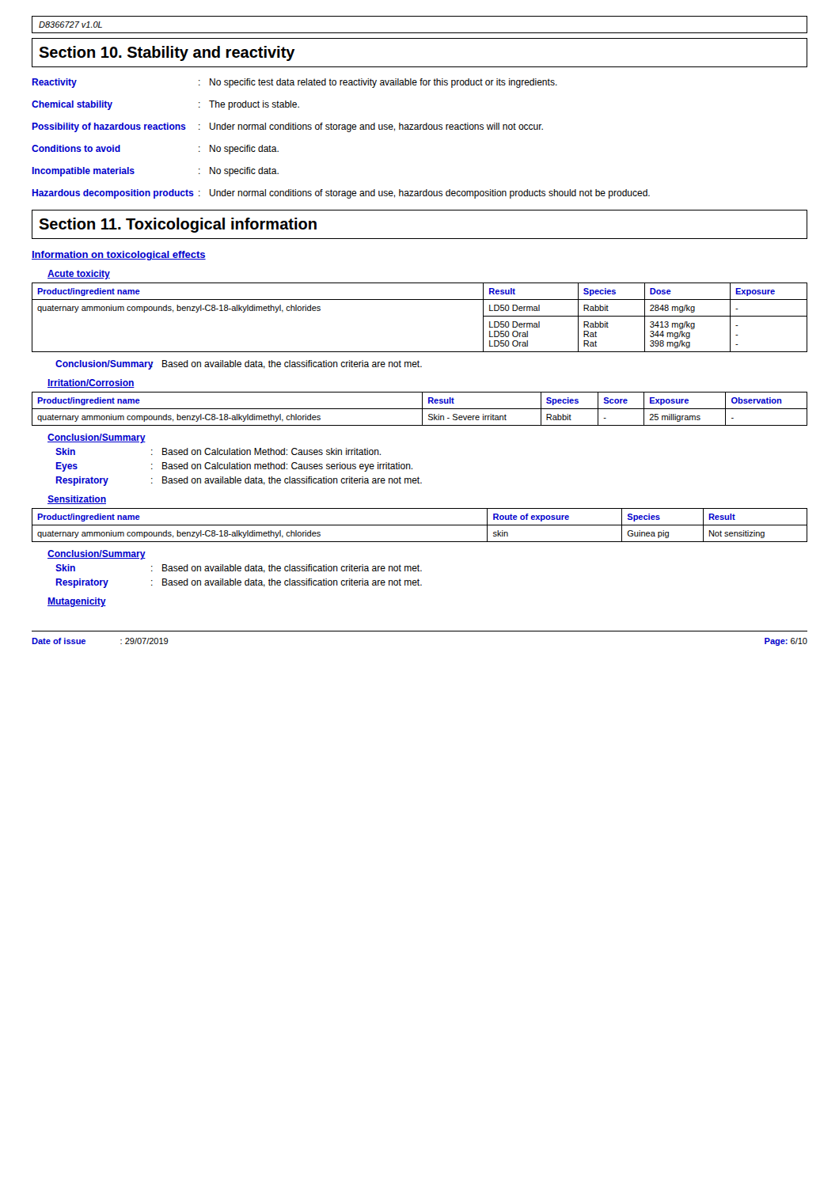D8366727 v1.0L
Section 10. Stability and reactivity
Reactivity
:
No specific test data related to reactivity available for this product or its ingredients.
Chemical stability
:
The product is stable.
Possibility of hazardous reactions
:
Under normal conditions of storage and use, hazardous reactions will not occur.
Conditions to avoid
:
No specific data.
Incompatible materials
:
No specific data.
Hazardous decomposition products
:
Under normal conditions of storage and use, hazardous decomposition products should not be produced.
Section 11. Toxicological information
Information on toxicological effects
Acute toxicity
| Product/ingredient name | Result | Species | Dose | Exposure |
| --- | --- | --- | --- | --- |
| quaternary ammonium compounds, benzyl-C8-18-alkyldimethyl, chlorides | LD50 Dermal | Rabbit | 2848 mg/kg | - |
| LD50 Dermal LD50 Oral LD50 Oral | Rabbit Rat Rat | 3413 mg/kg 344 mg/kg 398 mg/kg | - - - |
Conclusion/Summary
:
Based on available data, the classification criteria are not met.
Irritation/Corrosion
| Product/ingredient name | Result | Species | Score | Exposure | Observation |
| --- | --- | --- | --- | --- | --- |
| quaternary ammonium compounds, benzyl-C8-18-alkyldimethyl, chlorides | Skin - Severe irritant | Rabbit | - | 25 milligrams | - |
Conclusion/Summary
Skin
:
Based on Calculation Method: Causes skin irritation.
Eyes
:
Based on Calculation method: Causes serious eye irritation.
Respiratory
:
Based on available data, the classification criteria are not met.
Sensitization
| Product/ingredient name | Route of exposure | Species | Result |
| --- | --- | --- | --- |
| quaternary ammonium compounds, benzyl-C8-18-alkyldimethyl, chlorides | skin | Guinea pig | Not sensitizing |
Conclusion/Summary
Skin
:
Based on available data, the classification criteria are not met.
Respiratory
:
Based on available data, the classification criteria are not met.
Mutagenicity
Date of issue : 29/07/2019
Page: 6/10